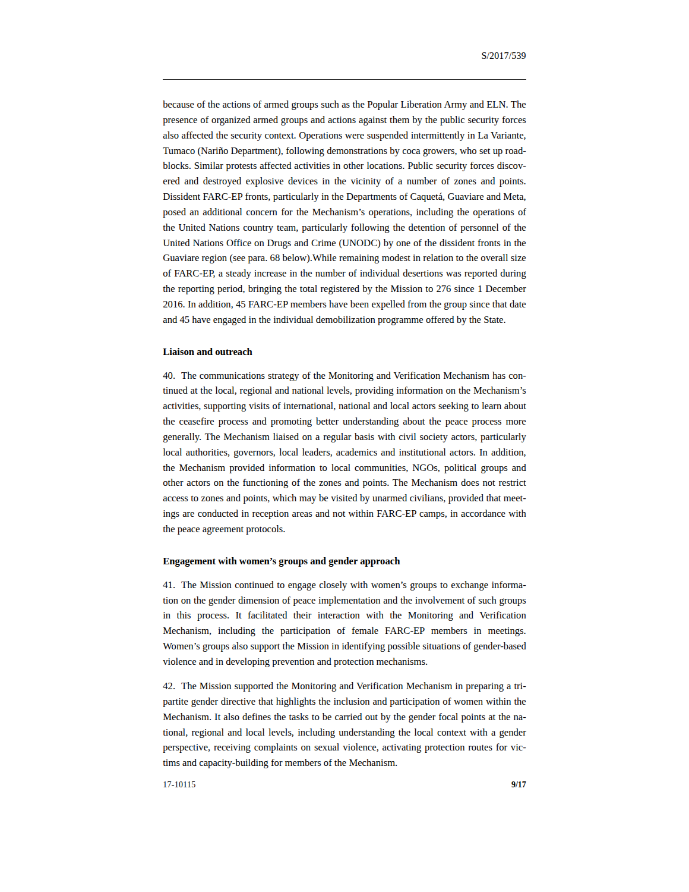S/2017/539
because of the actions of armed groups such as the Popular Liberation Army and ELN. The presence of organized armed groups and actions against them by the public security forces also affected the security context. Operations were suspended intermittently in La Variante, Tumaco (Nariño Department), following demonstrations by coca growers, who set up roadblocks. Similar protests affected activities in other locations. Public security forces discovered and destroyed explosive devices in the vicinity of a number of zones and points. Dissident FARC-EP fronts, particularly in the Departments of Caquetá, Guaviare and Meta, posed an additional concern for the Mechanism’s operations, including the operations of the United Nations country team, particularly following the detention of personnel of the United Nations Office on Drugs and Crime (UNODC) by one of the dissident fronts in the Guaviare region (see para. 68 below).While remaining modest in relation to the overall size of FARC-EP, a steady increase in the number of individual desertions was reported during the reporting period, bringing the total registered by the Mission to 276 since 1 December 2016. In addition, 45 FARC-EP members have been expelled from the group since that date and 45 have engaged in the individual demobilization programme offered by the State.
Liaison and outreach
40. The communications strategy of the Monitoring and Verification Mechanism has continued at the local, regional and national levels, providing information on the Mechanism’s activities, supporting visits of international, national and local actors seeking to learn about the ceasefire process and promoting better understanding about the peace process more generally. The Mechanism liaised on a regular basis with civil society actors, particularly local authorities, governors, local leaders, academics and institutional actors. In addition, the Mechanism provided information to local communities, NGOs, political groups and other actors on the functioning of the zones and points. The Mechanism does not restrict access to zones and points, which may be visited by unarmed civilians, provided that meetings are conducted in reception areas and not within FARC-EP camps, in accordance with the peace agreement protocols.
Engagement with women’s groups and gender approach
41. The Mission continued to engage closely with women’s groups to exchange information on the gender dimension of peace implementation and the involvement of such groups in this process. It facilitated their interaction with the Monitoring and Verification Mechanism, including the participation of female FARC-EP members in meetings. Women’s groups also support the Mission in identifying possible situations of gender-based violence and in developing prevention and protection mechanisms.
42. The Mission supported the Monitoring and Verification Mechanism in preparing a tripartite gender directive that highlights the inclusion and participation of women within the Mechanism. It also defines the tasks to be carried out by the gender focal points at the national, regional and local levels, including understanding the local context with a gender perspective, receiving complaints on sexual violence, activating protection routes for victims and capacity-building for members of the Mechanism.
17-10115 9/17